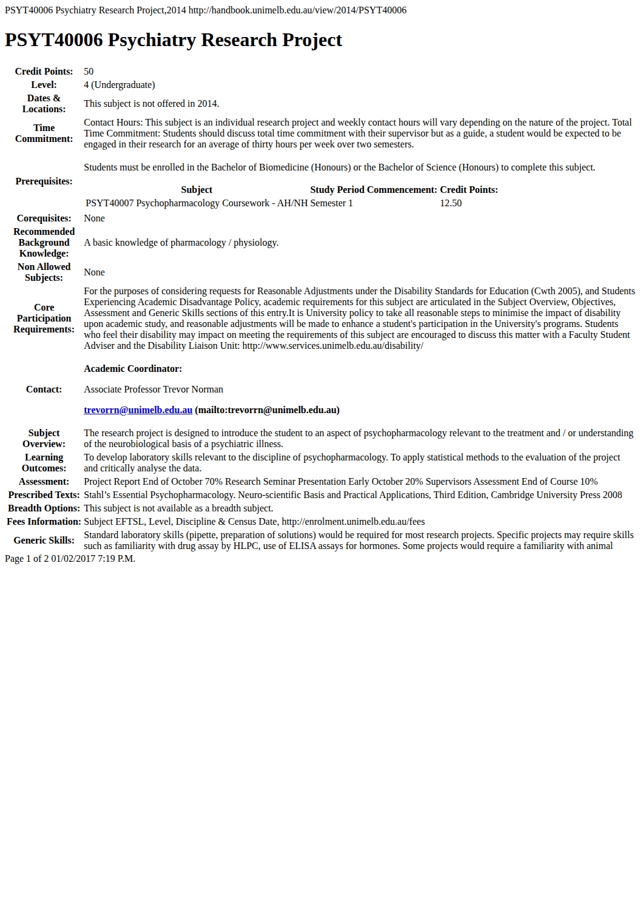PSYT40006 Psychiatry Research Project,2014 http://handbook.unimelb.edu.au/view/2014/PSYT40006
PSYT40006 Psychiatry Research Project
| Credit Points: | 50 |
| Level: | 4 (Undergraduate) |
| Dates & Locations: | This subject is not offered in 2014. |
| Time Commitment: | Contact Hours: This subject is an individual research project and weekly contact hours will vary depending on the nature of the project. Total Time Commitment: Students should discuss total time commitment with their supervisor but as a guide, a student would be expected to be engaged in their research for an average of thirty hours per week over two semesters. |
| Prerequisites: | Students must be enrolled in the Bachelor of Biomedicine (Honours) or the Bachelor of Science (Honours) to complete this subject. / Subject / Study Period Commencement: / Credit Points: / / --- / --- / --- / / PSYT40007 Psychopharmacology Coursework - AH/NH / Semester 1 / 12.50 / |
| Corequisites: | None |
| Recommended Background Knowledge: | A basic knowledge of pharmacology / physiology. |
| Non Allowed Subjects: | None |
| Core Participation Requirements: | For the purposes of considering requests for Reasonable Adjustments under the Disability Standards for Education (Cwth 2005), and Students Experiencing Academic Disadvantage Policy, academic requirements for this subject are articulated in the Subject Overview, Objectives, Assessment and Generic Skills sections of this entry.It is University policy to take all reasonable steps to minimise the impact of disability upon academic study, and reasonable adjustments will be made to enhance a student's participation in the University's programs. Students who feel their disability may impact on meeting the requirements of this subject are encouraged to discuss this matter with a Faculty Student Adviser and the Disability Liaison Unit: http://www.services.unimelb.edu.au/disability/ |
| Contact: | Academic Coordinator: Associate Professor Trevor Norman trevorrn@unimelb.edu.au (mailto:trevorrn@unimelb.edu.au) |
| Subject Overview: | The research project is designed to introduce the student to an aspect of psychopharmacology relevant to the treatment and / or understanding of the neurobiological basis of a psychiatric illness. |
| Learning Outcomes: | To develop laboratory skills relevant to the discipline of psychopharmacology. To apply statistical methods to the evaluation of the project and critically analyse the data. |
| Assessment: | Project Report End of October 70% Research Seminar Presentation Early October 20% Supervisors Assessment End of Course 10% |
| Prescribed Texts: | Stahl’s Essential Psychopharmacology. Neuro-scientific Basis and Practical Applications, Third Edition, Cambridge University Press 2008 |
| Breadth Options: | This subject is not available as a breadth subject. |
| Fees Information: | Subject EFTSL, Level, Discipline & Census Date, http://enrolment.unimelb.edu.au/fees |
| Generic Skills: | Standard laboratory skills (pipette, preparation of solutions) would be required for most research projects. Specific projects may require skills such as familiarity with drug assay by HLPC, use of ELISA assays for hormones. Some projects would require a familiarity with animal |
Page 1 of 2 01/02/2017 7:19 P.M.